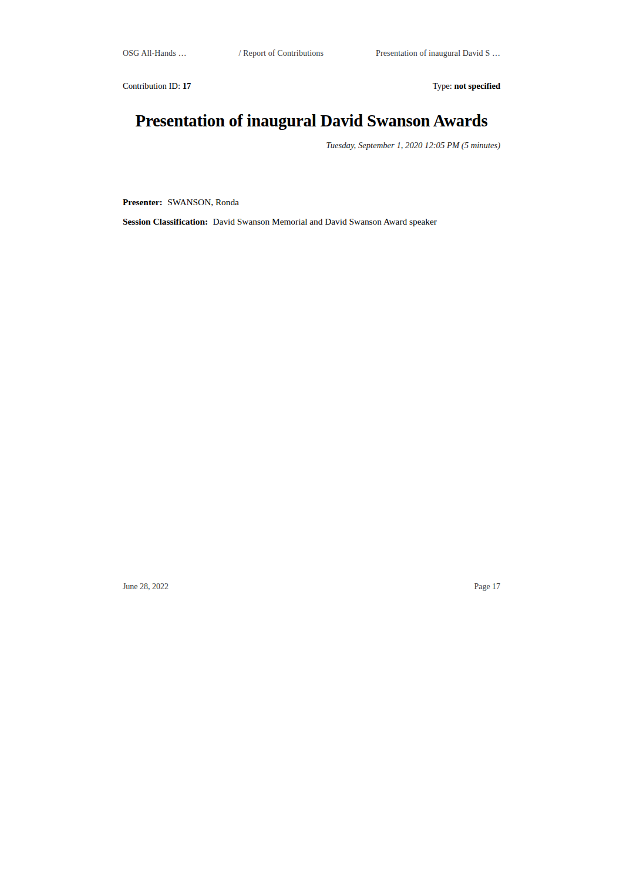OSG All-Hands … / Report of Contributions Presentation of inaugural David S …
Contribution ID: 17 Type: not specified
Presentation of inaugural David Swanson Awards
Tuesday, September 1, 2020 12:05 PM (5 minutes)
Presenter: SWANSON, Ronda
Session Classification: David Swanson Memorial and David Swanson Award speaker
June 28, 2022 Page 17